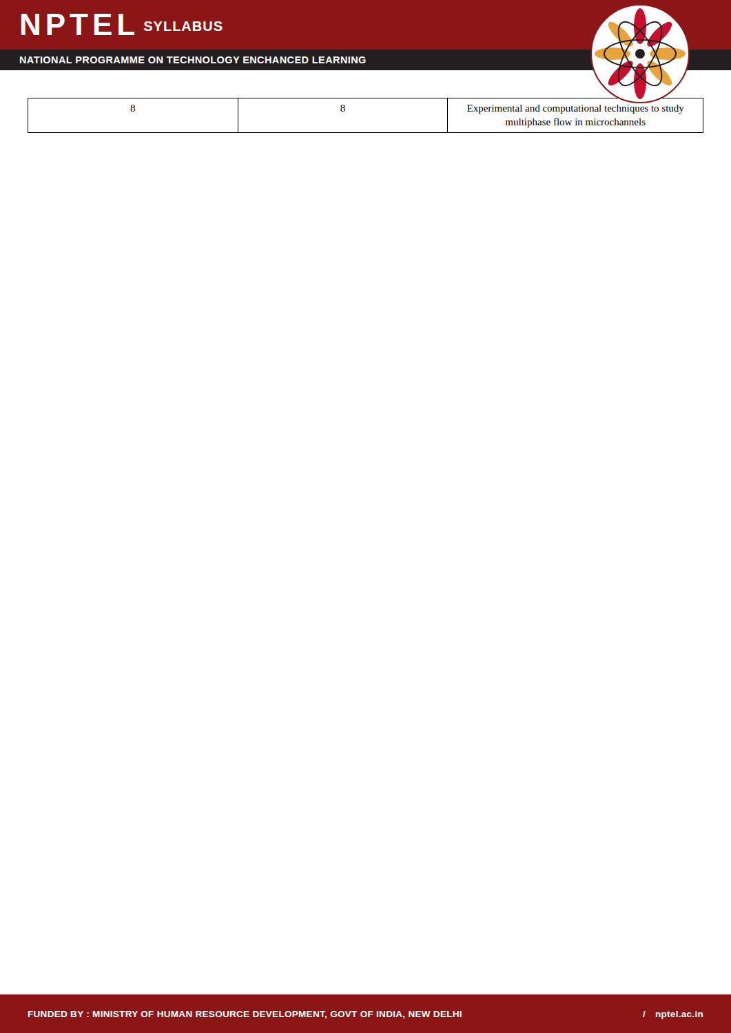NPTELSYLLABUS
NATIONAL PROGRAMME ON TECHNOLOGY ENCHANCED LEARNING
| 8 | 8 | Experimental and computational techniques to study multiphase flow in microchannels |
FUNDED BY : MINISTRY OF HUMAN RESOURCE DEVELOPMENT, GOVT OF INDIA, NEW DELHI
/nptel.ac.in